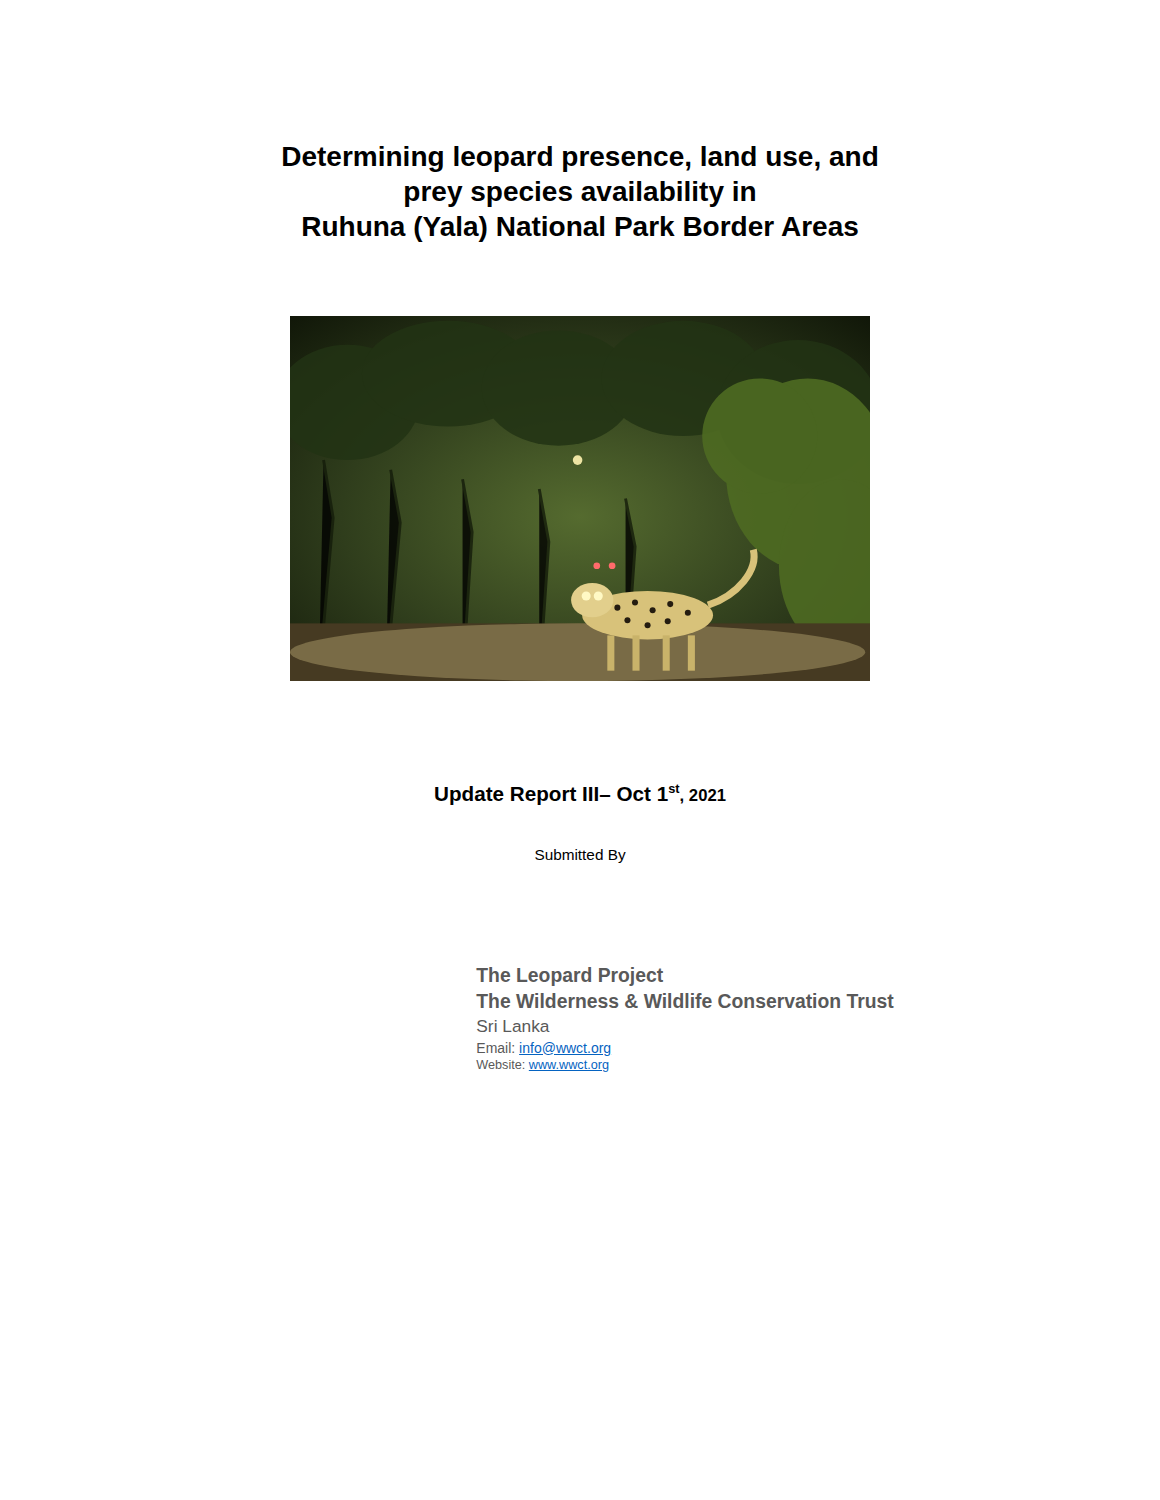Determining leopard presence, land use, and prey species availability in
Ruhuna (Yala) National Park Border Areas
Update Report III– Oct 1st, 2021
Submitted By
The Leopard Project
The Wilderness & Wildlife Conservation Trust
Sri Lanka
Email: info@wwct.org
Website: www.wwct.org